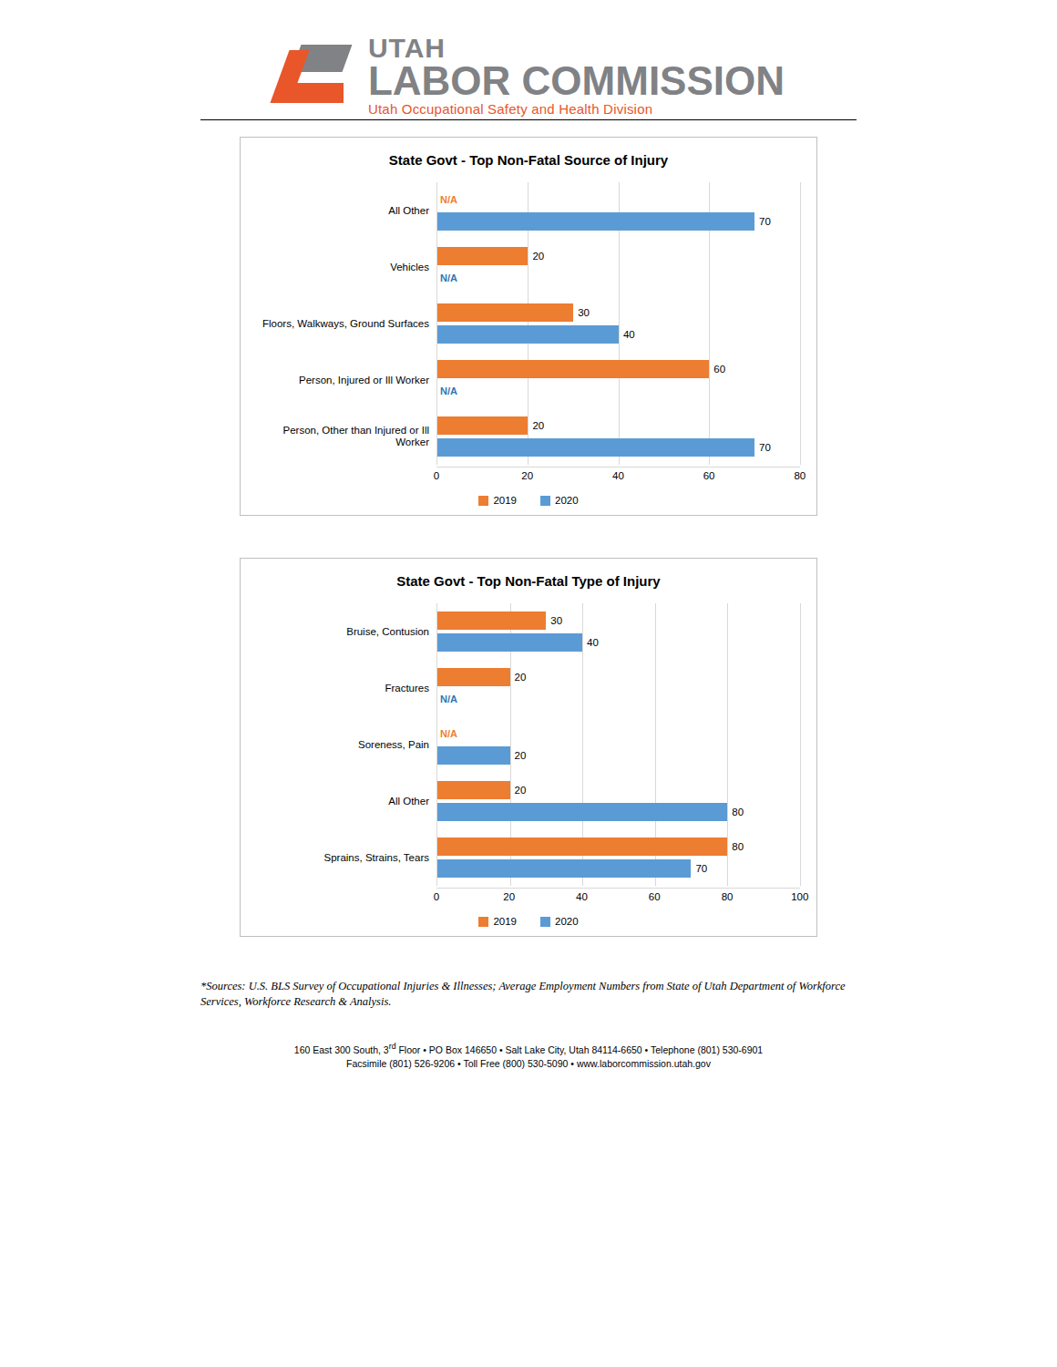UTAH
LABOR COMMISSION
Utah Occupational Safety and Health Division
State Govt - Top Non-Fatal Source of Injury
All Other
Vehicles
Floors, Walkways, Ground Surfaces
Person, Injured or Ill Worker
Person, Other than Injured or Ill Worker
N/A
70
20
N/A
30
40
60
N/A
20
70
0 20 40 60 80
2019
2020
State Govt - Top Non-Fatal Type of Injury
Bruise, Contusion
Fractures
Soreness, Pain
All Other
Sprains, Strains, Tears
30
40
20
N/A
N/A
20
20
80
80
70
0 20 40 60 80 100
2019
2020
*Sources: U.S. BLS Survey of Occupational Injuries & Illnesses; Average Employment Numbers from State of Utah Department of Workforce Services, Workforce Research & Analysis.
160 East 300 South, 3rd Floor • PO Box 146650 • Salt Lake City, Utah 84114-6650 • Telephone (801) 530-6901
Facsimile (801) 526-9206 • Toll Free (800) 530-5090 • www.laborcommission.utah.gov